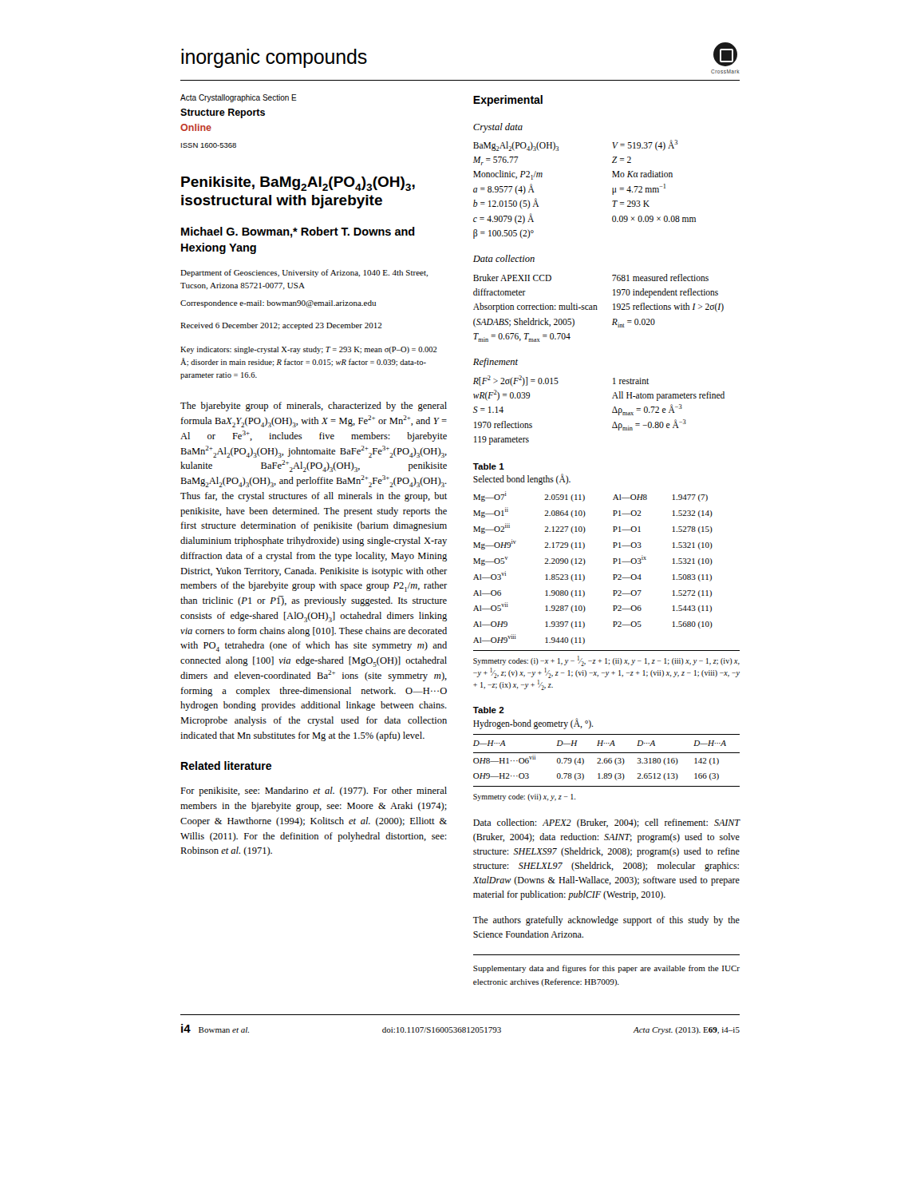inorganic compounds
CrossMark
Acta Crystallographica Section E Structure Reports Online ISSN 1600-5368
Penikisite, BaMg2Al2(PO4)3(OH)3, isostructural with bjarebyite
Michael G. Bowman,* Robert T. Downs and Hexiong Yang
Department of Geosciences, University of Arizona, 1040 E. 4th Street, Tucson, Arizona 85721-0077, USA Correspondence e-mail: bowman90@email.arizona.edu
Received 6 December 2012; accepted 23 December 2012
Key indicators: single-crystal X-ray study; T = 293 K; mean σ(P–O) = 0.002 Å; disorder in main residue; R factor = 0.015; wR factor = 0.039; data-to-parameter ratio = 16.6.
The bjarebyite group of minerals, characterized by the general formula BaX2Y2(PO4)3(OH)3, with X = Mg, Fe2+ or Mn2+, and Y = Al or Fe3+, includes five members: bjarebyite BaMn2+2Al2(PO4)3(OH)3, johntomaite BaFe2+2Fe3+2(PO4)3(OH)3, kulanite BaFe2+2Al2(PO4)3(OH)3, penikisite BaMg2Al2(PO4)3(OH)3, and perloffite BaMn2+2Fe3+2(PO4)3(OH)3. Thus far, the crystal structures of all minerals in the group, but penikisite, have been determined. The present study reports the first structure determination of penikisite (barium dimagnesium dialuminium triphosphate trihydroxide) using single-crystal X-ray diffraction data of a crystal from the type locality, Mayo Mining District, Yukon Territory, Canada. Penikisite is isotypic with other members of the bjarebyite group with space group P21/m, rather than triclinic (P1 or P1̅), as previously suggested. Its structure consists of edge-shared [AlO3(OH)3] octahedral dimers linking via corners to form chains along [010]. These chains are decorated with PO4 tetrahedra (one of which has site symmetry m) and connected along [100] via edge-shared [MgO5(OH)] octahedral dimers and eleven-coordinated Ba2+ ions (site symmetry m), forming a complex three-dimensional network. O—H···O hydrogen bonding provides additional linkage between chains. Microprobe analysis of the crystal used for data collection indicated that Mn substitutes for Mg at the 1.5% (apfu) level.
Related literature
For penikisite, see: Mandarino et al. (1977). For other mineral members in the bjarebyite group, see: Moore & Araki (1974); Cooper & Hawthorne (1994); Kolitsch et al. (2000); Elliott & Willis (2011). For the definition of polyhedral distortion, see: Robinson et al. (1971).
Experimental
Crystal data
BaMg2Al2(PO4)3(OH)3
Mr = 576.77
Monoclinic, P21/m
a = 8.9577 (4) Å
b = 12.0150 (5) Å
c = 4.9079 (2) Å
β = 100.505 (2)°
V = 519.37 (4) Å3
Z = 2
Mo Kα radiation
μ = 4.72 mm−1
T = 293 K
0.09 × 0.09 × 0.08 mm
Data collection
Bruker APEXII CCD diffractometer
Absorption correction: multi-scan (SADABS; Sheldrick, 2005)
Tmin = 0.676, Tmax = 0.704
7681 measured reflections
1970 independent reflections
1925 reflections with I > 2σ(I)
Rint = 0.020
Refinement
R[F2 > 2σ(F2)] = 0.015
wR(F2) = 0.039
S = 1.14
1970 reflections
119 parameters
1 restraint
All H-atom parameters refined
Δρmax = 0.72 e Å−3
Δρmin = −0.80 e Å−3
Table 1 Selected bond lengths (Å).
| Mg—O7 i | 2.0591 (11) | Al—O H 8 | 1.9477 (7) |
| Mg—O1 ii | 2.0864 (10) | P1—O2 | 1.5232 (14) |
| Mg—O2 iii | 2.1227 (10) | P1—O1 | 1.5278 (15) |
| Mg—O H 9 iv | 2.1729 (11) | P1—O3 | 1.5321 (10) |
| Mg—O5 v | 2.2090 (12) | P1—O3 ix | 1.5321 (10) |
| Al—O3 vi | 1.8523 (11) | P2—O4 | 1.5083 (11) |
| Al—O6 | 1.9080 (11) | P2—O7 | 1.5272 (11) |
| Al—O5 vii | 1.9287 (10) | P2—O6 | 1.5443 (11) |
| Al—O H 9 | 1.9397 (11) | P2—O5 | 1.5680 (10) |
| Al—O H 9 viii | 1.9440 (11) | | |
Symmetry codes: (i) −x + 1, y − 1⁄2, −z + 1; (ii) x, y − 1, z − 1; (iii) x, y − 1, z; (iv) x, −y + 1⁄2, z; (v) x, −y + 1⁄2, z − 1; (vi) −x, −y + 1, −z + 1; (vii) x, y, z − 1; (viii) −x, −y + 1, −z; (ix) x, −y + 1⁄2, z.
Table 2 Hydrogen-bond geometry (Å, °).
| D —H··· A | D —H | H··· A | D ··· A | D —H··· A |
| --- | --- | --- | --- | --- |
| O H 8—H1···O6 vii | 0.79 (4) | 2.66 (3) | 3.3180 (16) | 142 (1) |
| O H 9—H2···O3 | 0.78 (3) | 1.89 (3) | 2.6512 (13) | 166 (3) |
Symmetry code: (vii) x, y, z − 1.
Data collection: APEX2 (Bruker, 2004); cell refinement: SAINT (Bruker, 2004); data reduction: SAINT; program(s) used to solve structure: SHELXS97 (Sheldrick, 2008); program(s) used to refine structure: SHELXL97 (Sheldrick, 2008); molecular graphics: XtalDraw (Downs & Hall-Wallace, 2003); software used to prepare material for publication: publCIF (Westrip, 2010).
The authors gratefully acknowledge support of this study by the Science Foundation Arizona.
Supplementary data and figures for this paper are available from the IUCr electronic archives (Reference: HB7009).
i4 Bowman et al.
doi:10.1107/S1600536812051793
Acta Cryst. (2013). E69, i4–i5